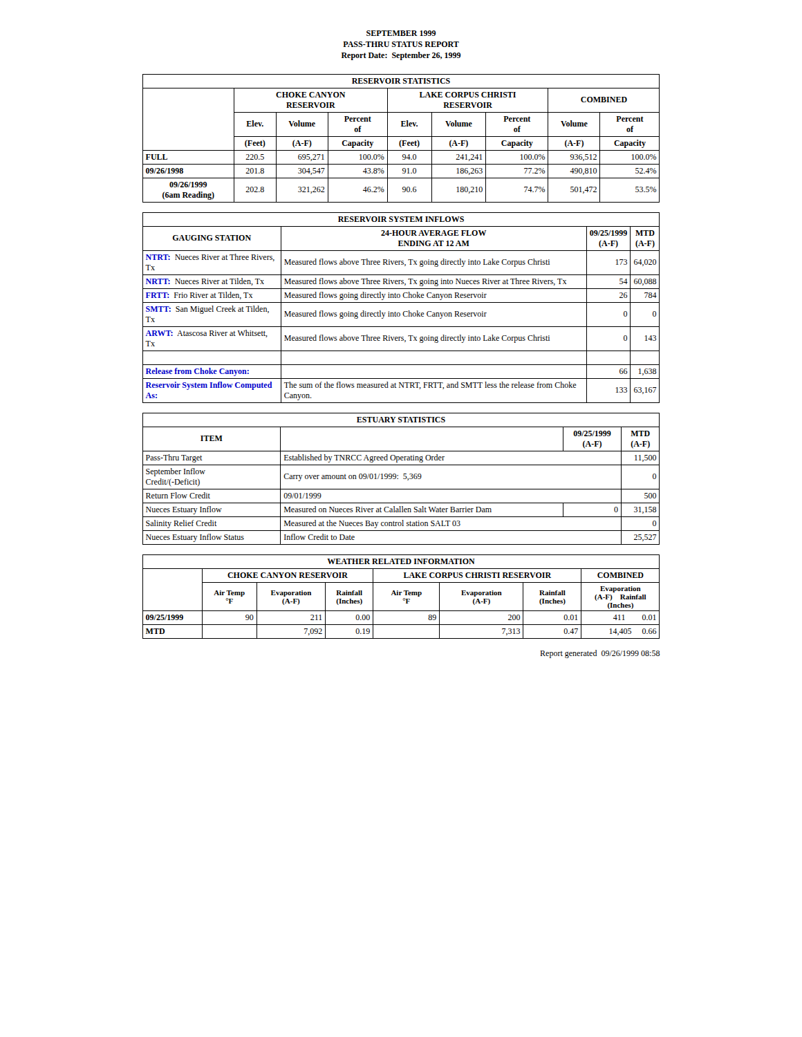SEPTEMBER 1999
PASS-THRU STATUS REPORT
Report Date: September 26, 1999
| RESERVOIR STATISTICS |
| | CHOKE CANYON RESERVOIR | LAKE CORPUS CHRISTI RESERVOIR | COMBINED |
| Elev. | Volume | Percent of | Elev. | Volume | Percent of | Volume | Percent of |
| (Feet) | (A-F) | Capacity | (Feet) | (A-F) | Capacity | (A-F) | Capacity |
| FULL | 220.5 | 695,271 | 100.0% | 94.0 | 241,241 | 100.0% | 936,512 | 100.0% |
| 09/26/1998 | 201.8 | 304,547 | 43.8% | 91.0 | 186,263 | 77.2% | 490,810 | 52.4% |
| 09/26/1999 (6am Reading) | 202.8 | 321,262 | 46.2% | 90.6 | 180,210 | 74.7% | 501,472 | 53.5% |
| RESERVOIR SYSTEM INFLOWS |
| GAUGING STATION | 24-HOUR AVERAGE FLOW ENDING AT 12 AM | 09/25/1999 (A-F) | MTD (A-F) |
| NTRT: Nueces River at Three Rivers, Tx | Measured flows above Three Rivers, Tx going directly into Lake Corpus Christi | 173 | 64,020 |
| NRTT: Nueces River at Tilden, Tx | Measured flows above Three Rivers, Tx going into Nueces River at Three Rivers, Tx | 54 | 60,088 |
| FRTT: Frio River at Tilden, Tx | Measured flows going directly into Choke Canyon Reservoir | 26 | 784 |
| SMTT: San Miguel Creek at Tilden, Tx | Measured flows going directly into Choke Canyon Reservoir | 0 | 0 |
| ARWT: Atascosa River at Whitsett, Tx | Measured flows above Three Rivers, Tx going directly into Lake Corpus Christi | 0 | 143 |
| Release from Choke Canyon: | | 66 | 1,638 |
| Reservoir System Inflow Computed As: | The sum of the flows measured at NTRT, FRTT, and SMTT less the release from Choke Canyon. | 133 | 63,167 |
| ESTUARY STATISTICS |
| ITEM | | 09/25/1999 (A-F) | MTD (A-F) |
| Pass-Thru Target | Established by TNRCC Agreed Operating Order | 11,500 |
| September Inflow Credit/(-Deficit) | Carry over amount on 09/01/1999: 5,369 | 0 |
| Return Flow Credit | 09/01/1999 | 500 |
| Nueces Estuary Inflow | Measured on Nueces River at Calallen Salt Water Barrier Dam | 0 | 31,158 |
| Salinity Relief Credit | Measured at the Nueces Bay control station SALT 03 | 0 |
| Nueces Estuary Inflow Status | Inflow Credit to Date | 25,527 |
| WEATHER RELATED INFORMATION |
| | CHOKE CANYON RESERVOIR | LAKE CORPUS CHRISTI RESERVOIR | COMBINED |
| Air Temp °F | Evaporation (A-F) | Rainfall (Inches) | Air Temp °F | Evaporation (A-F) | Rainfall (Inches) | Evaporation (A-F) Rainfall (Inches) |
| 09/25/1999 | 90 | 211 | 0.00 | 89 | 200 | 0.01 | 411 0.01 |
| MTD | | 7,092 | 0.19 | | 7,313 | 0.47 | 14,405 0.66 |
Report generated 09/26/1999 08:58